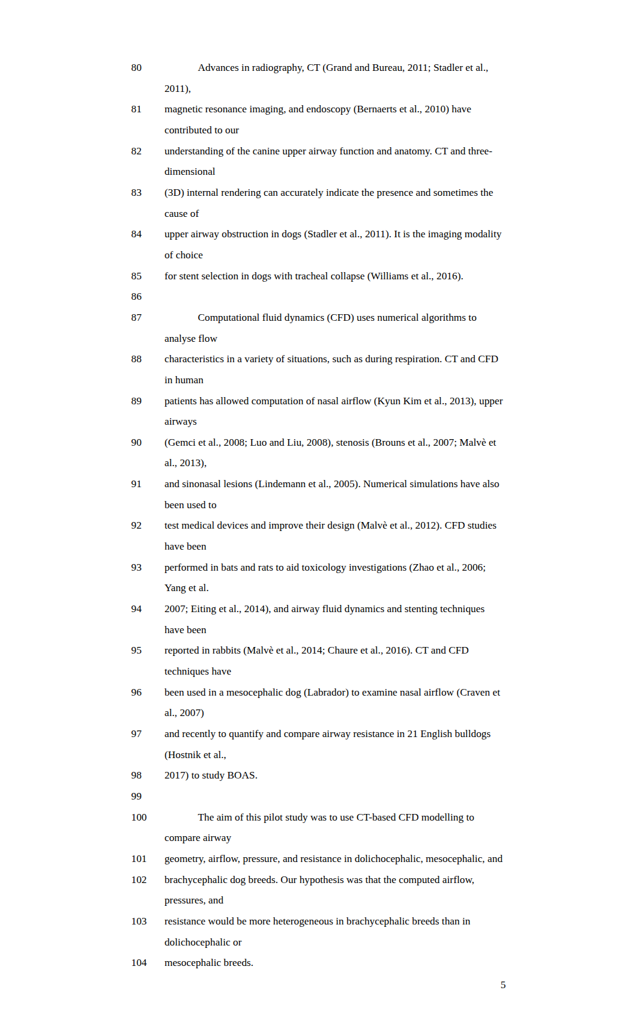80 Advances in radiography, CT (Grand and Bureau, 2011; Stadler et al., 2011),
81 magnetic resonance imaging, and endoscopy (Bernaerts et al., 2010) have contributed to our
82 understanding of the canine upper airway function and anatomy. CT and three-dimensional
83(3D) internal rendering can accurately indicate the presence and sometimes the cause of
84 upper airway obstruction in dogs (Stadler et al., 2011). It is the imaging modality of choice
85 for stent selection in dogs with tracheal collapse (Williams et al., 2016).
86
87 Computational fluid dynamics (CFD) uses numerical algorithms to analyse flow
88 characteristics in a variety of situations, such as during respiration. CT and CFD in human
89 patients has allowed computation of nasal airflow (Kyun Kim et al., 2013), upper airways
90(Gemci et al., 2008; Luo and Liu, 2008), stenosis (Brouns et al., 2007; Malvè et al., 2013),
91 and sinonasal lesions (Lindemann et al., 2005). Numerical simulations have also been used to
92 test medical devices and improve their design (Malvè et al., 2012). CFD studies have been
93 performed in bats and rats to aid toxicology investigations (Zhao et al., 2006; Yang et al.
942007; Eiting et al., 2014), and airway fluid dynamics and stenting techniques have been
95 reported in rabbits (Malvè et al., 2014; Chaure et al., 2016). CT and CFD techniques have
96 been used in a mesocephalic dog (Labrador) to examine nasal airflow (Craven et al., 2007)
97 and recently to quantify and compare airway resistance in 21 English bulldogs (Hostnik et al.,
982017) to study BOAS.
99
100 The aim of this pilot study was to use CT-based CFD modelling to compare airway
101 geometry, airflow, pressure, and resistance in dolichocephalic, mesocephalic, and
102 brachycephalic dog breeds. Our hypothesis was that the computed airflow, pressures, and
103 resistance would be more heterogeneous in brachycephalic breeds than in dolichocephalic or
104 mesocephalic breeds.
5